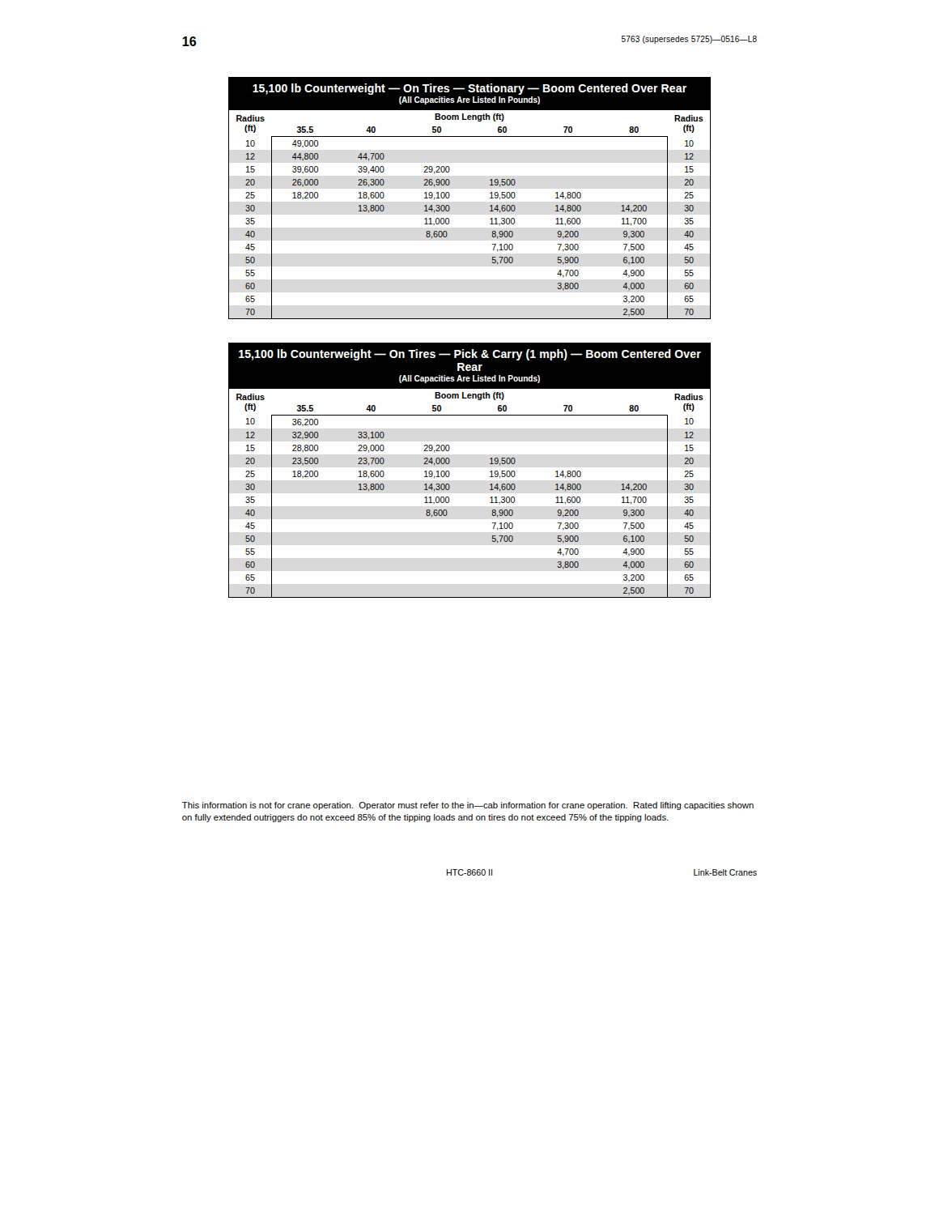16
5763 (supersedes 5725)—0516—L8
15,100 lb Counterweight — On Tires — Stationary — Boom Centered Over Rear (All Capacities Are Listed In Pounds)
| Radius (ft) | Boom Length (ft) | Radius (ft) |
| --- | --- | --- |
| 35.5 | 40 | 50 | 60 | 70 | 80 |
| 10 | 49,000 | | | | | | 10 |
| 12 | 44,800 | 44,700 | | | | | 12 |
| 15 | 39,600 | 39,400 | 29,200 | | | | 15 |
| 20 | 26,000 | 26,300 | 26,900 | 19,500 | | | 20 |
| 25 | 18,200 | 18,600 | 19,100 | 19,500 | 14,800 | | 25 |
| 30 | | 13,800 | 14,300 | 14,600 | 14,800 | 14,200 | 30 |
| 35 | | | 11,000 | 11,300 | 11,600 | 11,700 | 35 |
| 40 | | | 8,600 | 8,900 | 9,200 | 9,300 | 40 |
| 45 | | | | 7,100 | 7,300 | 7,500 | 45 |
| 50 | | | | 5,700 | 5,900 | 6,100 | 50 |
| 55 | | | | | 4,700 | 4,900 | 55 |
| 60 | | | | | 3,800 | 4,000 | 60 |
| 65 | | | | | | 3,200 | 65 |
| 70 | | | | | | 2,500 | 70 |
15,100 lb Counterweight — On Tires — Pick & Carry (1 mph) — Boom Centered Over Rear (All Capacities Are Listed In Pounds)
| Radius (ft) | Boom Length (ft) | Radius (ft) |
| --- | --- | --- |
| 35.5 | 40 | 50 | 60 | 70 | 80 |
| 10 | 36,200 | | | | | | 10 |
| 12 | 32,900 | 33,100 | | | | | 12 |
| 15 | 28,800 | 29,000 | 29,200 | | | | 15 |
| 20 | 23,500 | 23,700 | 24,000 | 19,500 | | | 20 |
| 25 | 18,200 | 18,600 | 19,100 | 19,500 | 14,800 | | 25 |
| 30 | | 13,800 | 14,300 | 14,600 | 14,800 | 14,200 | 30 |
| 35 | | | 11,000 | 11,300 | 11,600 | 11,700 | 35 |
| 40 | | | 8,600 | 8,900 | 9,200 | 9,300 | 40 |
| 45 | | | | 7,100 | 7,300 | 7,500 | 45 |
| 50 | | | | 5,700 | 5,900 | 6,100 | 50 |
| 55 | | | | | 4,700 | 4,900 | 55 |
| 60 | | | | | 3,800 | 4,000 | 60 |
| 65 | | | | | | 3,200 | 65 |
| 70 | | | | | | 2,500 | 70 |
This information is not for crane operation. Operator must refer to the in—cab information for crane operation. Rated lifting capacities shown on fully extended outriggers do not exceed 85% of the tipping loads and on tires do not exceed 75% of the tipping loads.
HTC-8660 II Link-Belt Cranes